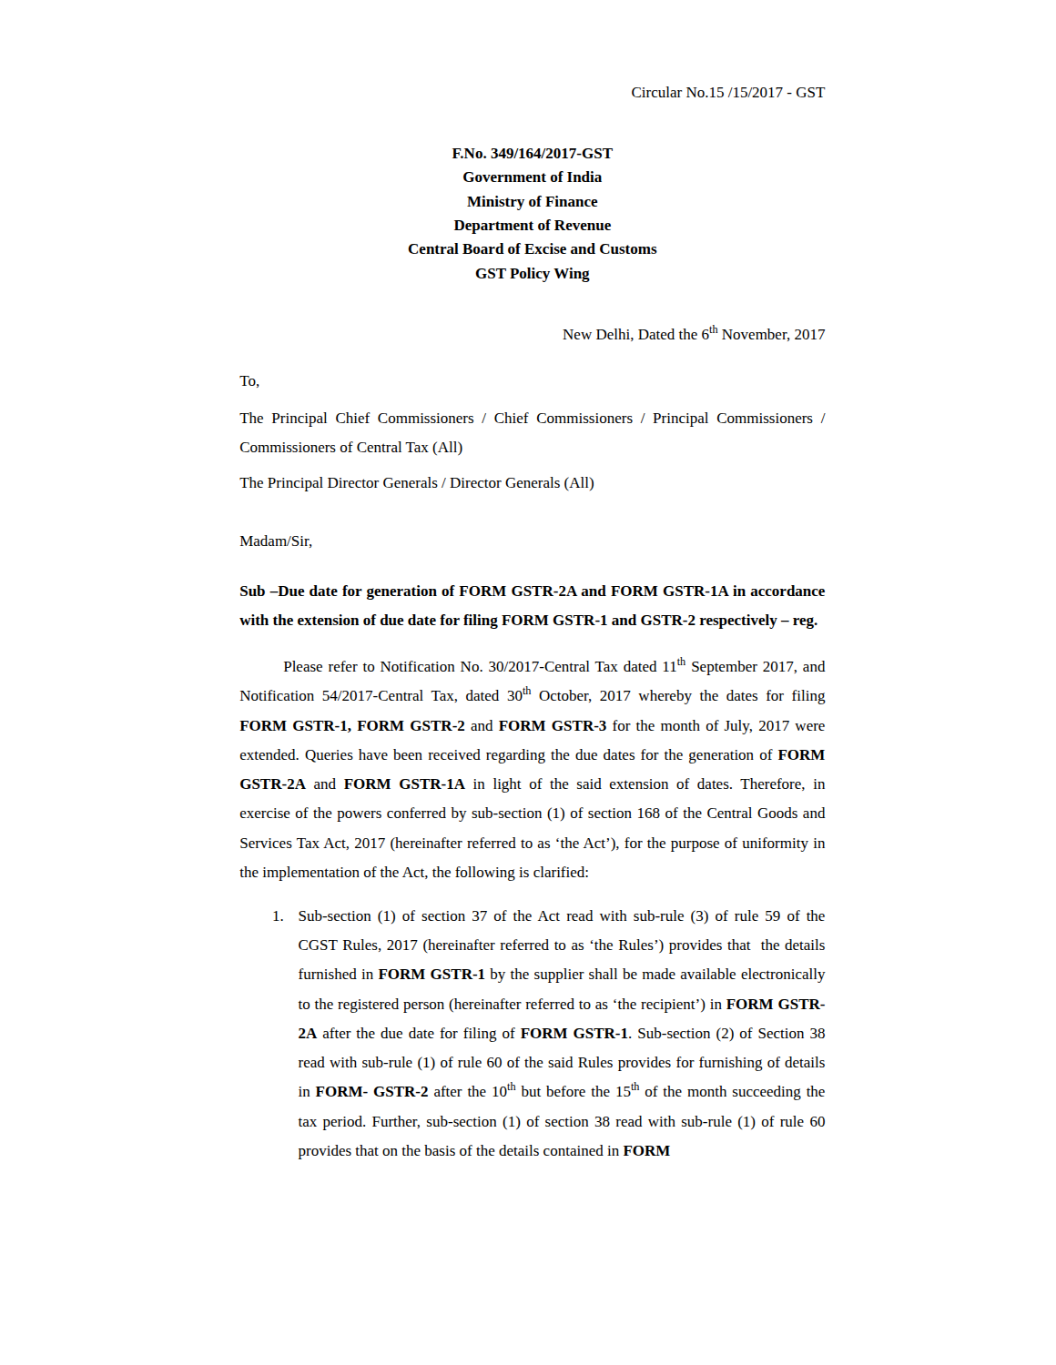Circular No.15 /15/2017 - GST
F.No. 349/164/2017-GST
Government of India
Ministry of Finance
Department of Revenue
Central Board of Excise and Customs
GST Policy Wing
New Delhi, Dated the 6th November, 2017
To,
The Principal Chief Commissioners / Chief Commissioners / Principal Commissioners / Commissioners of Central Tax (All)
The Principal Director Generals / Director Generals (All)
Madam/Sir,
Sub –Due date for generation of FORM GSTR-2A and FORM GSTR-1A in accordance with the extension of due date for filing FORM GSTR-1 and GSTR-2 respectively – reg.
Please refer to Notification No. 30/2017-Central Tax dated 11th September 2017, and Notification 54/2017-Central Tax, dated 30th October, 2017 whereby the dates for filing FORM GSTR-1, FORM GSTR-2 and FORM GSTR-3 for the month of July, 2017 were extended. Queries have been received regarding the due dates for the generation of FORM GSTR-2A and FORM GSTR-1A in light of the said extension of dates. Therefore, in exercise of the powers conferred by sub-section (1) of section 168 of the Central Goods and Services Tax Act, 2017 (hereinafter referred to as ‘the Act’), for the purpose of uniformity in the implementation of the Act, the following is clarified:
Sub-section (1) of section 37 of the Act read with sub-rule (3) of rule 59 of the CGST Rules, 2017 (hereinafter referred to as ‘the Rules’) provides that the details furnished in FORM GSTR-1 by the supplier shall be made available electronically to the registered person (hereinafter referred to as ‘the recipient’) in FORM GSTR-2A after the due date for filing of FORM GSTR-1. Sub-section (2) of Section 38 read with sub-rule (1) of rule 60 of the said Rules provides for furnishing of details in FORM- GSTR-2 after the 10th but before the 15th of the month succeeding the tax period. Further, sub-section (1) of section 38 read with sub-rule (1) of rule 60 provides that on the basis of the details contained in FORM